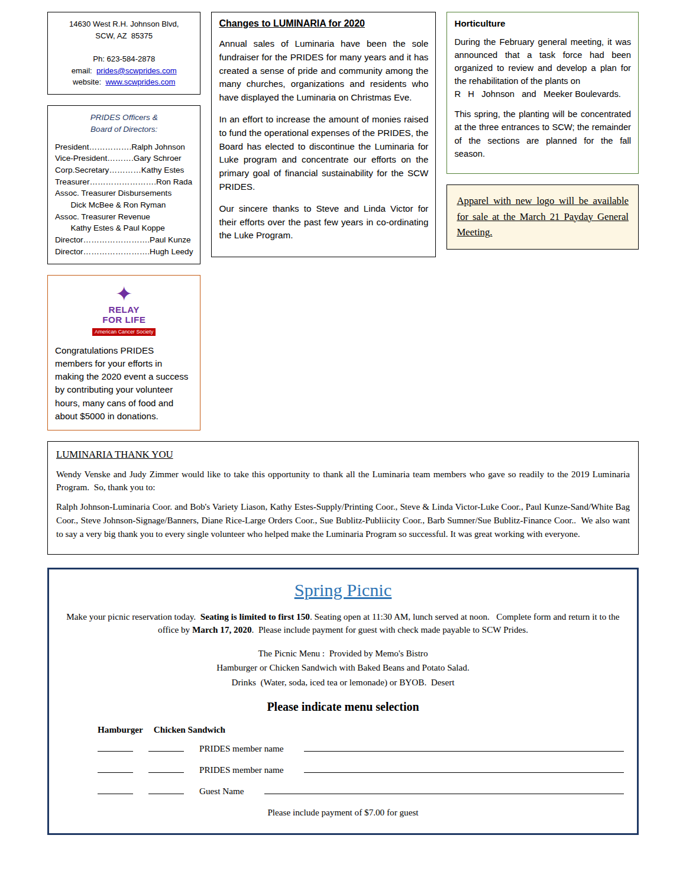14630 West R.H. Johnson Blvd,
SCW, AZ 85375
Ph: 623-584-2878
email: prides@scwprides.com
website: www.scwprides.com
PRIDES Officers &
Board of Directors:
President…………….Ralph Johnson
Vice-President……….Gary Schroer
Corp.Secretary…………Kathy Estes
Treasurer…………………….Ron Rada
Assoc. Treasurer Disbursements
Dick McBee & Ron Ryman
Assoc. Treasurer Revenue
Kathy Estes & Paul Koppe
Director…………………….Paul Kunze
Director…………………….Hugh Leedy
✦
RELAY
FOR LIFE
American Cancer Society
Congratulations PRIDES members for your efforts in making the 2020 event a success by contributing your volunteer hours, many cans of food and about $5000 in donations.
Changes to LUMINARIA for 2020
Annual sales of Luminaria have been the sole fundraiser for the PRIDES for many years and it has created a sense of pride and community among the many churches, organizations and residents who have displayed the Luminaria on Christmas Eve.
In an effort to increase the amount of monies raised to fund the operational expenses of the PRIDES, the Board has elected to discontinue the Luminaria for Luke program and concentrate our efforts on the primary goal of financial sustainability for the SCW PRIDES.
Our sincere thanks to Steve and Linda Victor for their efforts over the past few years in co-ordinating the Luke Program.
Horticulture
During the February general meeting, it was announced that a task force had been organized to review and develop a plan for the rehabilitation of the plants on
R H Johnson and Meeker Boulevards.
This spring, the planting will be concentrated at the three entrances to SCW; the remainder of the sections are planned for the fall season.
Apparel with new logo will be available for sale at the March 21 Payday General Meeting.
LUMINARIA THANK YOU
Wendy Venske and Judy Zimmer would like to take this opportunity to thank all the Luminaria team members who gave so readily to the 2019 Luminaria Program. So, thank you to:
Ralph Johnson-Luminaria Coor. and Bob's Variety Liason, Kathy Estes-Supply/Printing Coor., Steve & Linda Victor-Luke Coor., Paul Kunze-Sand/White Bag Coor., Steve Johnson-Signage/Banners, Diane Rice-Large Orders Coor., Sue Bublitz-Publiicity Coor., Barb Sumner/Sue Bublitz-Finance Coor.. We also want to say a very big thank you to every single volunteer who helped make the Luminaria Program so successful. It was great working with everyone.
Spring Picnic
Make your picnic reservation today. Seating is limited to first 150. Seating open at 11:30 AM, lunch served at noon. Complete form and return it to the office by March 17, 2020. Please include payment for guest with check made payable to SCW Prides.
The Picnic Menu : Provided by Memo's Bistro
Hamburger or Chicken Sandwich with Baked Beans and Potato Salad.
Drinks (Water, soda, iced tea or lemonade) or BYOB. Desert
Please indicate menu selection
Hamburger Chicken Sandwich
PRIDES member name
PRIDES member name
Guest Name
Please include payment of $7.00 for guest